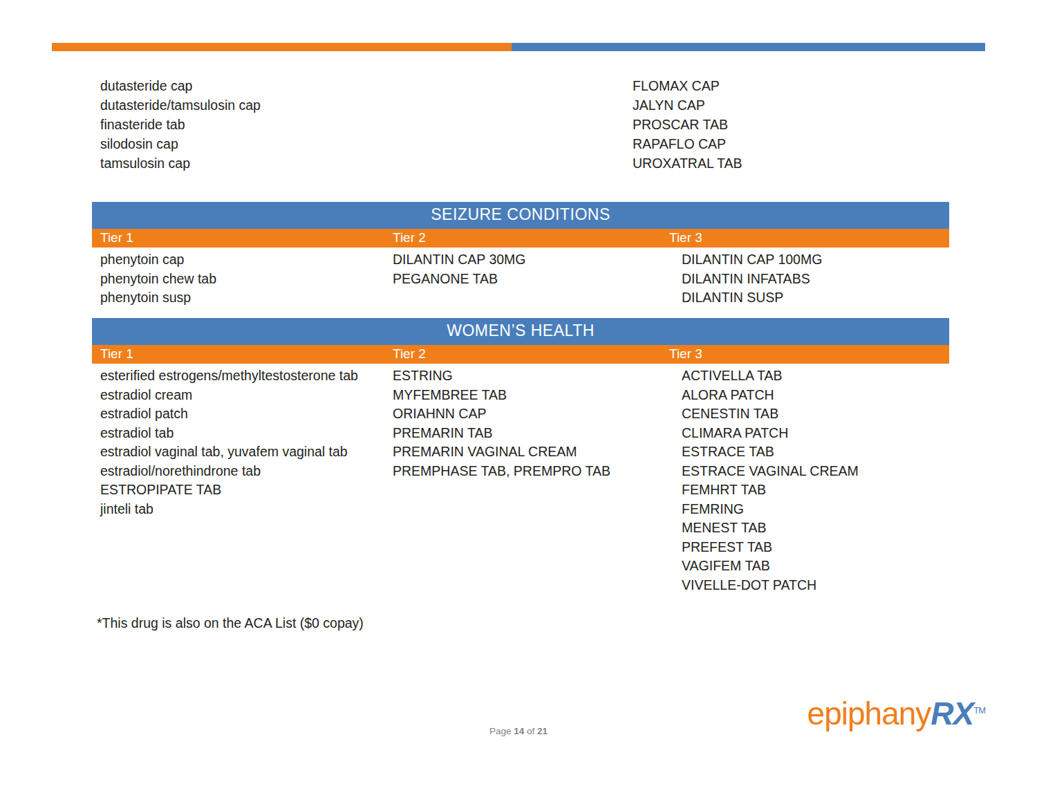dutasteride cap
FLOMAX CAP
dutasteride/tamsulosin cap
JALYN CAP
finasteride tab
PROSCAR TAB
silodosin cap
RAPAFLO CAP
tamsulosin cap
UROXATRAL TAB
SEIZURE CONDITIONS
Tier 1
Tier 2
Tier 3
phenytoin cap
phenytoin chew tab
phenytoin susp
DILANTIN CAP 30MG
PEGANONE TAB
DILANTIN CAP 100MG
DILANTIN INFATABS
DILANTIN SUSP
WOMEN’S HEALTH
Tier 1
Tier 2
Tier 3
esterified estrogens/methyltestosterone tab
estradiol cream
estradiol patch
estradiol tab
estradiol vaginal tab, yuvafem vaginal tab
estradiol/norethindrone tab
ESTROPIPATE TAB
jinteli tab
ESTRING
MYFEMBREE TAB
ORIAHNN CAP
PREMARIN TAB
PREMARIN VAGINAL CREAM
PREMPHASE TAB, PREMPRO TAB
ACTIVELLA TAB
ALORA PATCH
CENESTIN TAB
CLIMARA PATCH
ESTRACE TAB
ESTRACE VAGINAL CREAM
FEMHRT TAB
FEMRING
MENEST TAB
PREFEST TAB
VAGIFEM TAB
VIVELLE-DOT PATCH
*This drug is also on the ACA List ($0 copay)
Page 14 of 21
epiphany RX TM